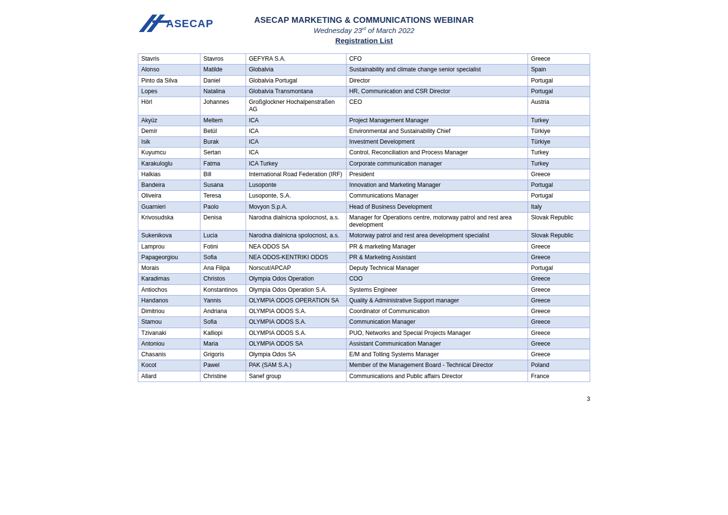ASECAP
ASECAP MARKETING & COMMUNICATIONS WEBINAR
Wednesday 23rd of March 2022
Registration List
| Stavris | Stavros | GEFYRA S.A. | CFO | Greece |
| Alonso | Matilde | Globalvia | Sustainability and climate change senior specialist | Spain |
| Pinto da Silva | Daniel | Globalvia Portugal | Director | Portugal |
| Lopes | Natalina | Globalvia Transmontana | HR, Communication and CSR Director | Portugal |
| Hörl | Johannes | Großglockner Hochalpenstraßen AG | CEO | Austria |
| Akyüz | Meltem | ICA | Project Management Manager | Turkey |
| Demír | Betül | ICA | Environmental and Sustainability Chief | Türkiye |
| Isik | Burak | ICA | Investment Development | Türkiye |
| Kuyumcu | Sertan | ICA | Control, Reconciliation and Process Manager | Turkey |
| Karakuloglu | Fatma | ICA Turkey | Corporate communication manager | Turkey |
| Halkias | Bill | International Road Federation (IRF) | President | Greece |
| Bandeira | Susana | Lusoponte | Innovation and Marketing Manager | Portugal |
| Oliveira | Teresa | Lusoponte, S.A. | Communications Manager | Portugal |
| Guarnieri | Paolo | Movyon S.p.A. | Head of Business Development | Italy |
| Krivosudska | Denisa | Narodna dialnicna spolocnost, a.s. | Manager for Operations centre, motorway patrol and rest area development | Slovak Republic |
| Sukenikova | Lucia | Narodna dialnicna spolocnost, a.s. | Motorway patrol and rest area development specialist | Slovak Republic |
| Lamprou | Fotini | NEA ODOS SA | PR & marketing Manager | Greece |
| Papageorgiou | Sofia | NEA ODOS-KENTRIKI ODOS | PR & Marketing Assistant | Greece |
| Morais | Ana Filipa | Norscut/APCAP | Deputy Technical Manager | Portugal |
| Karadimas | Christos | Olympia Odos Operation | COO | Greece |
| Antiochos | Konstantinos | Olympia Odos Operation S.A. | Systems Engineer | Greece |
| Handanos | Yannis | OLYMPIA ODOS OPERATION SA | Quality & Administrative Support manager | Greece |
| Dimitriou | Andriana | OLYMPIA ODOS S.A. | Coordinator of Communication | Greece |
| Stamou | Sofia | OLYMPIA ODOS S.A. | Communication Manager | Greece |
| Tzivanaki | Kalliopi | OLYMPIA ODOS S.A. | PUO, Networks and Special Projects Manager | Greece |
| Antoniou | Maria | OLYMPIA ODOS SA | Assistant Communication Manager | Greece |
| Chasanis | Grigoris | Olympia Odos SA | E/M and Tolling Systems Manager | Greece |
| Kocot | Pawel | PAK (SAM S.A.) | Member of the Management Board - Technical Director | Poland |
| Allard | Christine | Sanef group | Communications and Public affairs Director | France |
3